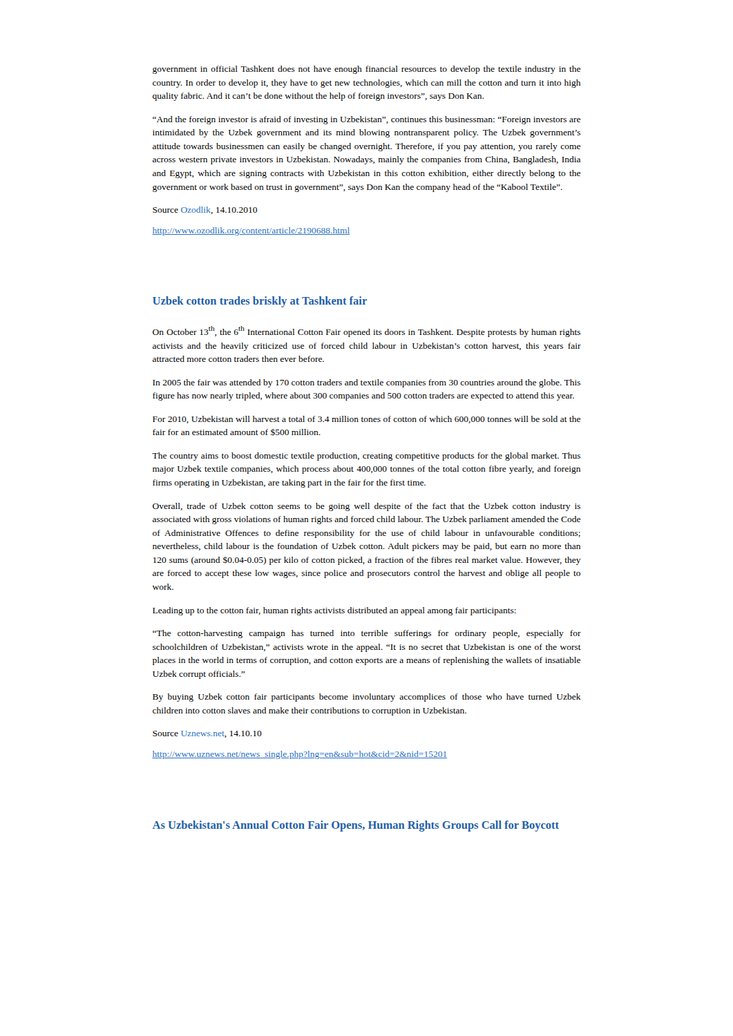government in official Tashkent does not have enough financial resources to develop the textile industry in the country. In order to develop it, they have to get new technologies, which can mill the cotton and turn it into high quality fabric. And it can’t be done without the help of foreign investors”, says Don Kan.
“And the foreign investor is afraid of investing in Uzbekistan”, continues this businessman: “Foreign investors are intimidated by the Uzbek government and its mind blowing nontransparent policy. The Uzbek government’s attitude towards businessmen can easily be changed overnight. Therefore, if you pay attention, you rarely come across western private investors in Uzbekistan. Nowadays, mainly the companies from China, Bangladesh, India and Egypt, which are signing contracts with Uzbekistan in this cotton exhibition, either directly belong to the government or work based on trust in government”, says Don Kan the company head of the “Kabool Textile”.
Source Ozodlik, 14.10.2010
http://www.ozodlik.org/content/article/2190688.html
Uzbek cotton trades briskly at Tashkent fair
On October 13th, the 6th International Cotton Fair opened its doors in Tashkent. Despite protests by human rights activists and the heavily criticized use of forced child labour in Uzbekistan’s cotton harvest, this years fair attracted more cotton traders then ever before.
In 2005 the fair was attended by 170 cotton traders and textile companies from 30 countries around the globe. This figure has now nearly tripled, where about 300 companies and 500 cotton traders are expected to attend this year.
For 2010, Uzbekistan will harvest a total of 3.4 million tones of cotton of which 600,000 tonnes will be sold at the fair for an estimated amount of $500 million.
The country aims to boost domestic textile production, creating competitive products for the global market. Thus major Uzbek textile companies, which process about 400,000 tonnes of the total cotton fibre yearly, and foreign firms operating in Uzbekistan, are taking part in the fair for the first time.
Overall, trade of Uzbek cotton seems to be going well despite of the fact that the Uzbek cotton industry is associated with gross violations of human rights and forced child labour. The Uzbek parliament amended the Code of Administrative Offences to define responsibility for the use of child labour in unfavourable conditions; nevertheless, child labour is the foundation of Uzbek cotton. Adult pickers may be paid, but earn no more than 120 sums (around $0.04-0.05) per kilo of cotton picked, a fraction of the fibres real market value. However, they are forced to accept these low wages, since police and prosecutors control the harvest and oblige all people to work.
Leading up to the cotton fair, human rights activists distributed an appeal among fair participants:
“The cotton-harvesting campaign has turned into terrible sufferings for ordinary people, especially for schoolchildren of Uzbekistan,” activists wrote in the appeal. “It is no secret that Uzbekistan is one of the worst places in the world in terms of corruption, and cotton exports are a means of replenishing the wallets of insatiable Uzbek corrupt officials.”
By buying Uzbek cotton fair participants become involuntary accomplices of those who have turned Uzbek children into cotton slaves and make their contributions to corruption in Uzbekistan.
Source Uznews.net, 14.10.10
http://www.uznews.net/news_single.php?lng=en&sub=hot&cid=2&nid=15201
As Uzbekistan's Annual Cotton Fair Opens, Human Rights Groups Call for Boycott